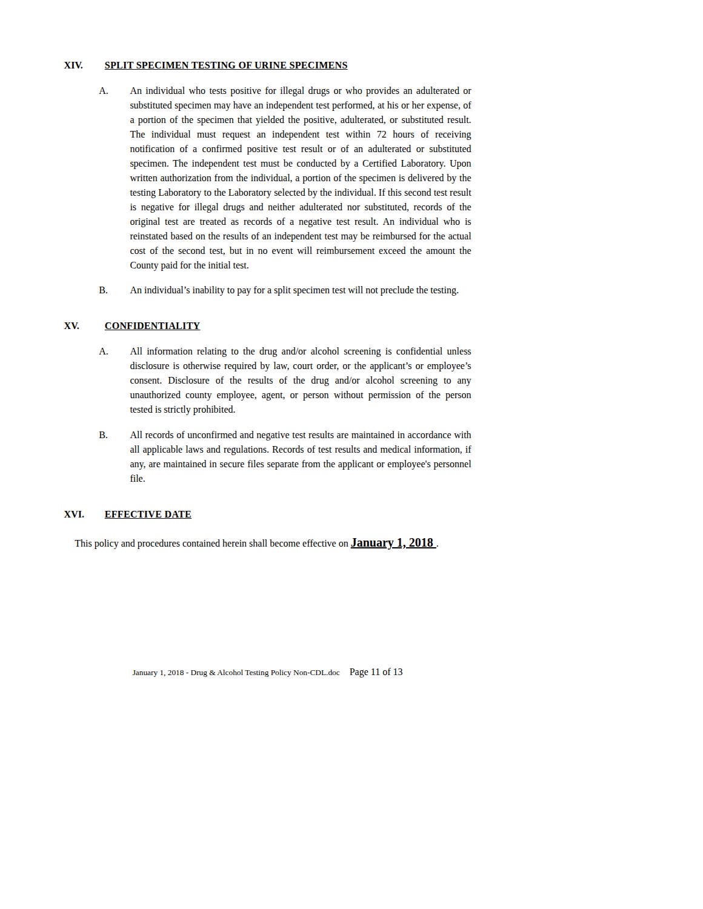XIV. SPLIT SPECIMEN TESTING OF URINE SPECIMENS
A. An individual who tests positive for illegal drugs or who provides an adulterated or substituted specimen may have an independent test performed, at his or her expense, of a portion of the specimen that yielded the positive, adulterated, or substituted result. The individual must request an independent test within 72 hours of receiving notification of a confirmed positive test result or of an adulterated or substituted specimen. The independent test must be conducted by a Certified Laboratory. Upon written authorization from the individual, a portion of the specimen is delivered by the testing Laboratory to the Laboratory selected by the individual. If this second test result is negative for illegal drugs and neither adulterated nor substituted, records of the original test are treated as records of a negative test result. An individual who is reinstated based on the results of an independent test may be reimbursed for the actual cost of the second test, but in no event will reimbursement exceed the amount the County paid for the initial test.
B. An individual’s inability to pay for a split specimen test will not preclude the testing.
XV. CONFIDENTIALITY
A. All information relating to the drug and/or alcohol screening is confidential unless disclosure is otherwise required by law, court order, or the applicant’s or employee’s consent. Disclosure of the results of the drug and/or alcohol screening to any unauthorized county employee, agent, or person without permission of the person tested is strictly prohibited.
B. All records of unconfirmed and negative test results are maintained in accordance with all applicable laws and regulations. Records of test results and medical information, if any, are maintained in secure files separate from the applicant or employee's personnel file.
XVI. EFFECTIVE DATE
This policy and procedures contained herein shall become effective on January 1, 2018 .
January 1, 2018 - Drug & Alcohol Testing Policy Non-CDL.doc Page 11 of 13